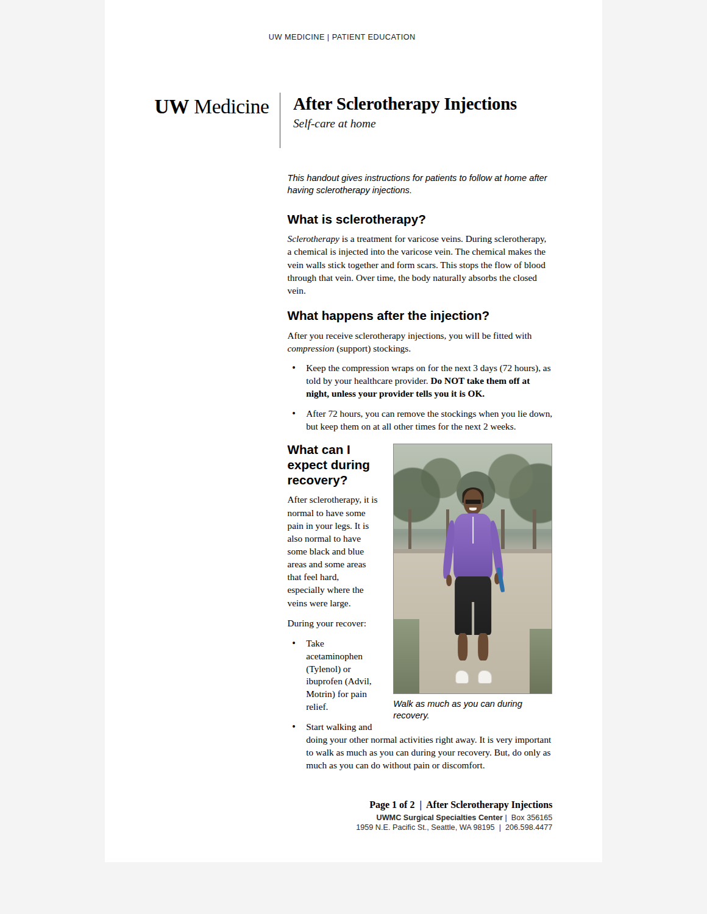UW MEDICINE | PATIENT EDUCATION
UW Medicine
After Sclerotherapy Injections
Self-care at home
This handout gives instructions for patients to follow at home after having sclerotherapy injections.
What is sclerotherapy?
Sclerotherapy is a treatment for varicose veins. During sclerotherapy, a chemical is injected into the varicose vein. The chemical makes the vein walls stick together and form scars. This stops the flow of blood through that vein. Over time, the body naturally absorbs the closed vein.
What happens after the injection?
After you receive sclerotherapy injections, you will be fitted with compression (support) stockings.
Keep the compression wraps on for the next 3 days (72 hours), as told by your healthcare provider. Do NOT take them off at night, unless your provider tells you it is OK.
After 72 hours, you can remove the stockings when you lie down, but keep them on at all other times for the next 2 weeks.
Walk as much as you can during recovery.
What can I expect during recovery?
After sclerotherapy, it is normal to have some pain in your legs. It is also normal to have some black and blue areas and some areas that feel hard, especially where the veins were large.
During your recover:
Take acetaminophen (Tylenol) or ibuprofen (Advil, Motrin) for pain relief.
Start walking and doing your other normal activities right away. It is very important to walk as much as you can during your recovery. But, do only as much as you can do without pain or discomfort.
Page 1 of 2 | After Sclerotherapy Injections
UWMC Surgical Specialties Center | Box 356165
1959 N.E. Pacific St., Seattle, WA 98195 | 206.598.4477